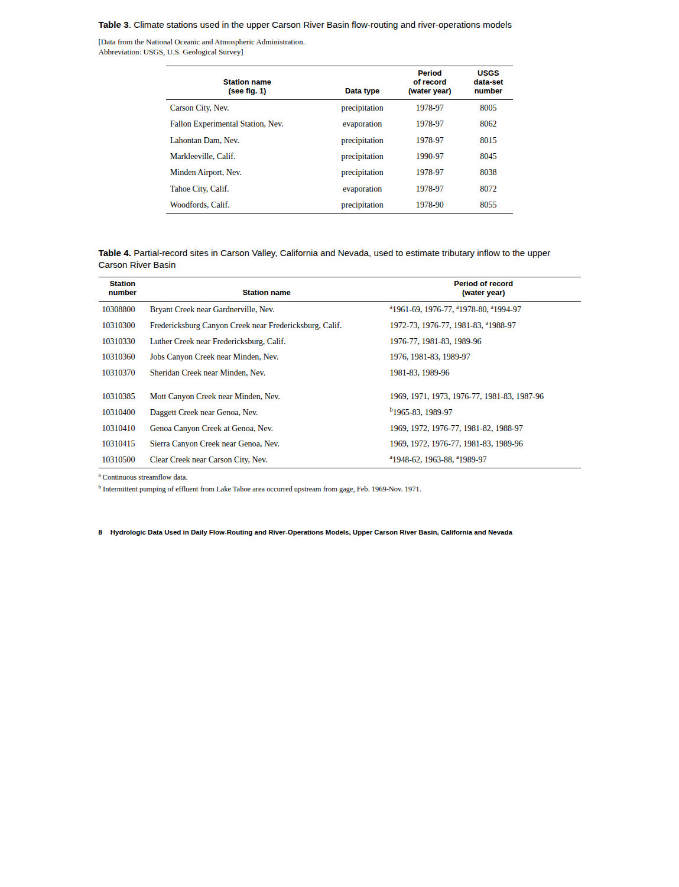Table 3. Climate stations used in the upper Carson River Basin flow-routing and river-operations models
[Data from the National Oceanic and Atmospheric Administration.
Abbreviation: USGS, U.S. Geological Survey]
| Station name (see fig. 1) | Data type | Period of record (water year) | USGS data-set number |
| --- | --- | --- | --- |
| Carson City, Nev. | precipitation | 1978-97 | 8005 |
| Fallon Experimental Station, Nev. | evaporation | 1978-97 | 8062 |
| Lahontan Dam, Nev. | precipitation | 1978-97 | 8015 |
| Markleeville, Calif. | precipitation | 1990-97 | 8045 |
| Minden Airport, Nev. | precipitation | 1978-97 | 8038 |
| Tahoe City, Calif. | evaporation | 1978-97 | 8072 |
| Woodfords, Calif. | precipitation | 1978-90 | 8055 |
Table 4. Partial-record sites in Carson Valley, California and Nevada, used to estimate tributary inflow to the upper Carson River Basin
| Station number | Station name | Period of record (water year) |
| --- | --- | --- |
| 10308800 | Bryant Creek near Gardnerville, Nev. | a 1961-69, 1976-77, a 1978-80, a 1994-97 |
| 10310300 | Fredericksburg Canyon Creek near Fredericksburg, Calif. | 1972-73, 1976-77, 1981-83, a 1988-97 |
| 10310330 | Luther Creek near Fredericksburg, Calif. | 1976-77, 1981-83, 1989-96 |
| 10310360 | Jobs Canyon Creek near Minden, Nev. | 1976, 1981-83, 1989-97 |
| 10310370 | Sheridan Creek near Minden, Nev. | 1981-83, 1989-96 |
| 10310385 | Mott Canyon Creek near Minden, Nev. | 1969, 1971, 1973, 1976-77, 1981-83, 1987-96 |
| 10310400 | Daggett Creek near Genoa, Nev. | b 1965-83, 1989-97 |
| 10310410 | Genoa Canyon Creek at Genoa, Nev. | 1969, 1972, 1976-77, 1981-82, 1988-97 |
| 10310415 | Sierra Canyon Creek near Genoa, Nev. | 1969, 1972, 1976-77, 1981-83, 1989-96 |
| 10310500 | Clear Creek near Carson City, Nev. | a 1948-62, 1963-88, a 1989-97 |
a Continuous streamflow data.
b Intermittent pumping of effluent from Lake Tahoe area occurred upstream from gage, Feb. 1969-Nov. 1971.
8 Hydrologic Data Used in Daily Flow-Routing and River-Operations Models, Upper Carson River Basin, California and Nevada